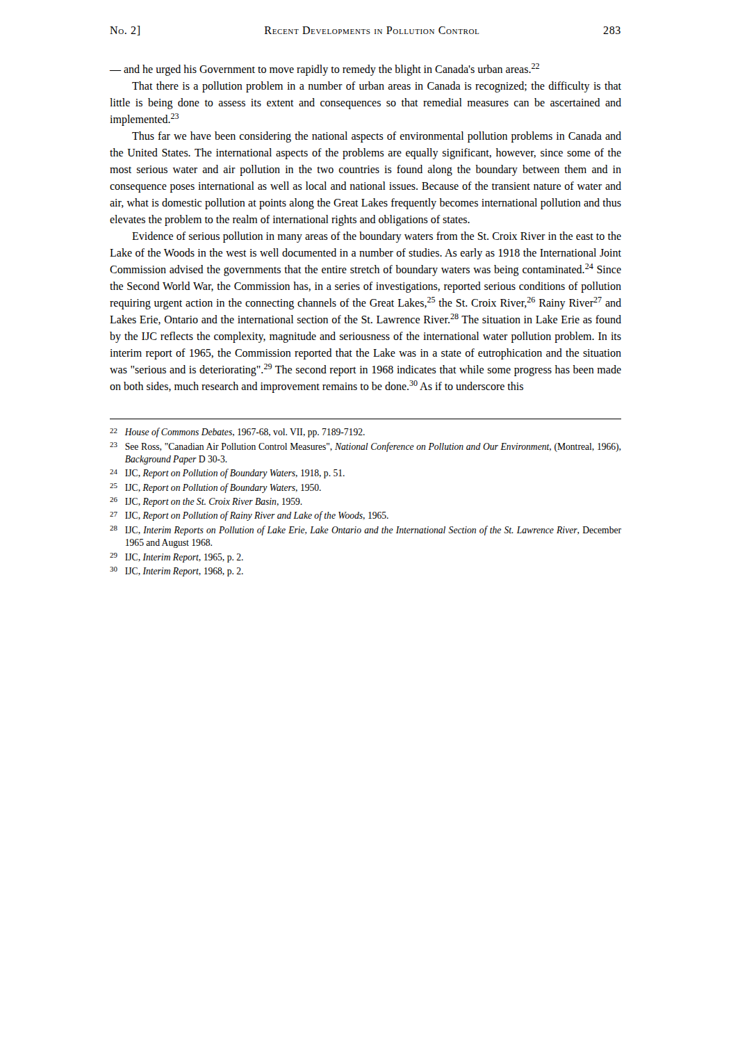No. 2] Recent Developments in Pollution Control 283
— and he urged his Government to move rapidly to remedy the blight in Canada's urban areas.22
That there is a pollution problem in a number of urban areas in Canada is recognized; the difficulty is that little is being done to assess its extent and consequences so that remedial measures can be ascertained and implemented.23
Thus far we have been considering the national aspects of environmental pollution problems in Canada and the United States. The international aspects of the problems are equally significant, however, since some of the most serious water and air pollution in the two countries is found along the boundary between them and in consequence poses international as well as local and national issues. Because of the transient nature of water and air, what is domestic pollution at points along the Great Lakes frequently becomes international pollution and thus elevates the problem to the realm of international rights and obligations of states.
Evidence of serious pollution in many areas of the boundary waters from the St. Croix River in the east to the Lake of the Woods in the west is well documented in a number of studies. As early as 1918 the International Joint Commission advised the governments that the entire stretch of boundary waters was being contaminated.24 Since the Second World War, the Commission has, in a series of investigations, reported serious conditions of pollution requiring urgent action in the connecting channels of the Great Lakes,25 the St. Croix River,26 Rainy River27 and Lakes Erie, Ontario and the international section of the St. Lawrence River.28 The situation in Lake Erie as found by the IJC reflects the complexity, magnitude and seriousness of the international water pollution problem. In its interim report of 1965, the Commission reported that the Lake was in a state of eutrophication and the situation was "serious and is deteriorating".29 The second report in 1968 indicates that while some progress has been made on both sides, much research and improvement remains to be done.30 As if to underscore this
22 House of Commons Debates, 1967-68, vol. VII, pp. 7189-7192.
23 See Ross, "Canadian Air Pollution Control Measures", National Conference on Pollution and Our Environment, (Montreal, 1966), Background Paper D 30-3.
24 IJC, Report on Pollution of Boundary Waters, 1918, p. 51.
25 IJC, Report on Pollution of Boundary Waters, 1950.
26 IJC, Report on the St. Croix River Basin, 1959.
27 IJC, Report on Pollution of Rainy River and Lake of the Woods, 1965.
28 IJC, Interim Reports on Pollution of Lake Erie, Lake Ontario and the International Section of the St. Lawrence River, December 1965 and August 1968.
29 IJC, Interim Report, 1965, p. 2.
30 IJC, Interim Report, 1968, p. 2.